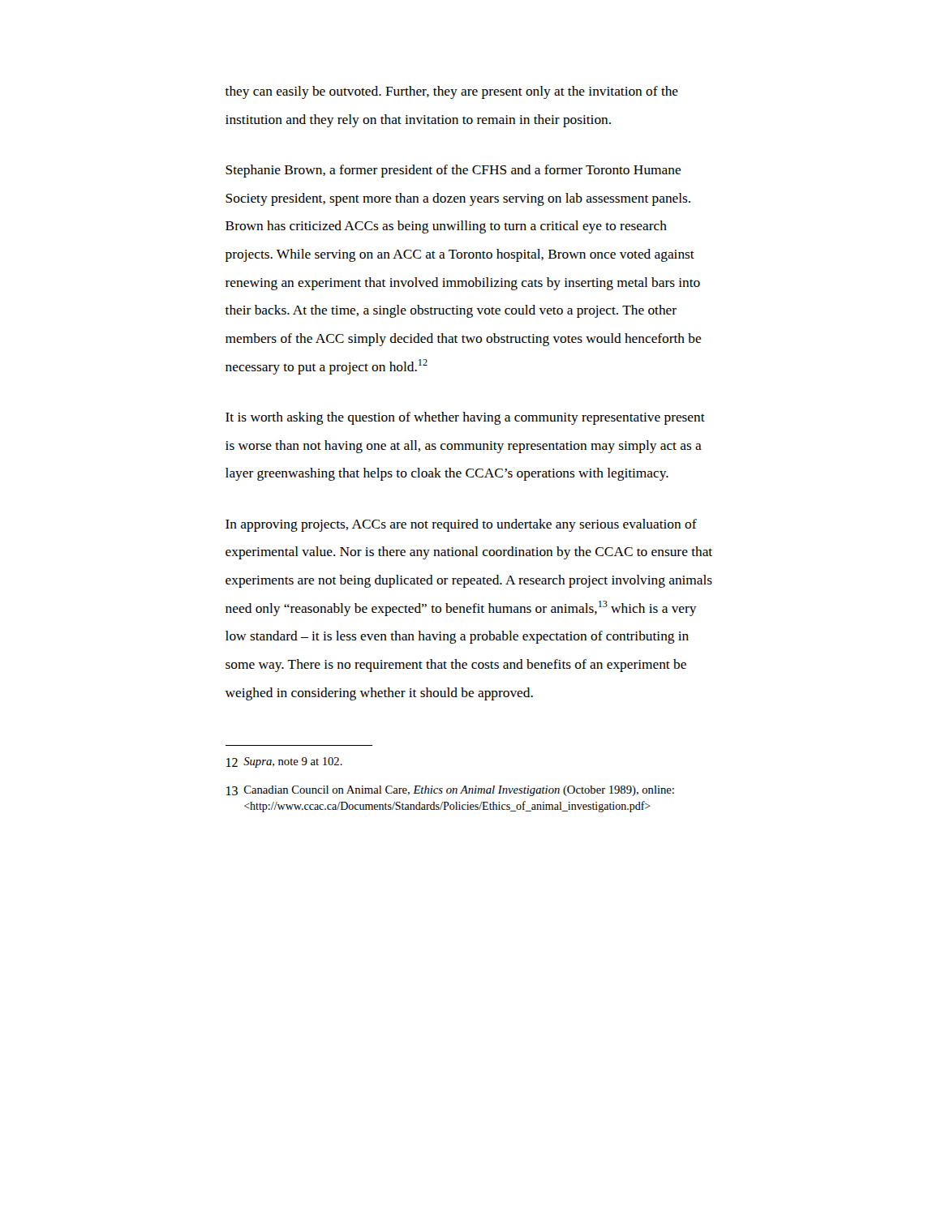they can easily be outvoted. Further, they are present only at the invitation of the institution and they rely on that invitation to remain in their position.
Stephanie Brown, a former president of the CFHS and a former Toronto Humane Society president, spent more than a dozen years serving on lab assessment panels. Brown has criticized ACCs as being unwilling to turn a critical eye to research projects. While serving on an ACC at a Toronto hospital, Brown once voted against renewing an experiment that involved immobilizing cats by inserting metal bars into their backs. At the time, a single obstructing vote could veto a project. The other members of the ACC simply decided that two obstructing votes would henceforth be necessary to put a project on hold.12
It is worth asking the question of whether having a community representative present is worse than not having one at all, as community representation may simply act as a layer greenwashing that helps to cloak the CCAC’s operations with legitimacy.
In approving projects, ACCs are not required to undertake any serious evaluation of experimental value. Nor is there any national coordination by the CCAC to ensure that experiments are not being duplicated or repeated. A research project involving animals need only “reasonably be expected” to benefit humans or animals,13 which is a very low standard – it is less even than having a probable expectation of contributing in some way. There is no requirement that the costs and benefits of an experiment be weighed in considering whether it should be approved.
12 Supra, note 9 at 102.
13 Canadian Council on Animal Care, Ethics on Animal Investigation (October 1989), online:
<http://www.ccac.ca/Documents/Standards/Policies/Ethics_of_animal_investigation.pdf>